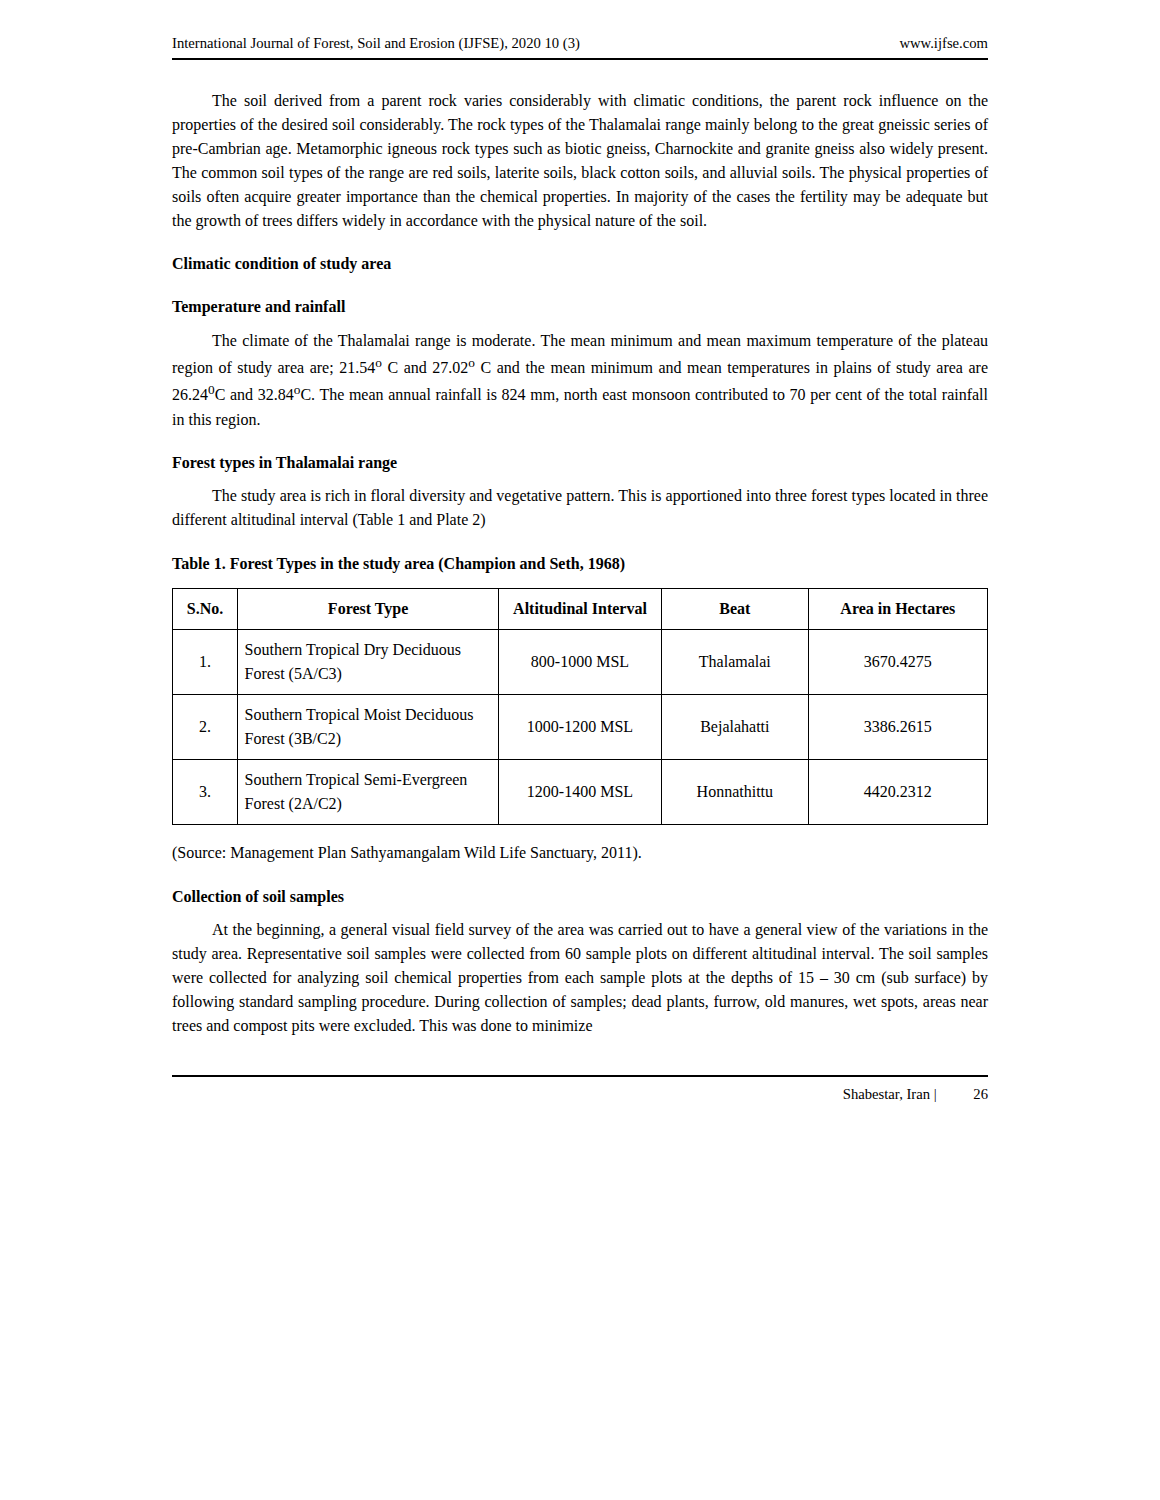International Journal of Forest, Soil and Erosion (IJFSE), 2020 10 (3)
www.ijfse.com
The soil derived from a parent rock varies considerably with climatic conditions, the parent rock influence on the properties of the desired soil considerably. The rock types of the Thalamalai range mainly belong to the great gneissic series of pre-Cambrian age. Metamorphic igneous rock types such as biotic gneiss, Charnockite and granite gneiss also widely present. The common soil types of the range are red soils, laterite soils, black cotton soils, and alluvial soils. The physical properties of soils often acquire greater importance than the chemical properties. In majority of the cases the fertility may be adequate but the growth of trees differs widely in accordance with the physical nature of the soil.
Climatic condition of study area
Temperature and rainfall
The climate of the Thalamalai range is moderate. The mean minimum and mean maximum temperature of the plateau region of study area are; 21.54o C and 27.02o C and the mean minimum and mean temperatures in plains of study area are 26.240C and 32.84oC. The mean annual rainfall is 824 mm, north east monsoon contributed to 70 per cent of the total rainfall in this region.
Forest types in Thalamalai range
The study area is rich in floral diversity and vegetative pattern. This is apportioned into three forest types located in three different altitudinal interval (Table 1 and Plate 2)
Table 1. Forest Types in the study area (Champion and Seth, 1968)
| S.No. | Forest Type | Altitudinal Interval | Beat | Area in Hectares |
| --- | --- | --- | --- | --- |
| 1. | Southern Tropical Dry Deciduous Forest (5A/C3) | 800-1000 MSL | Thalamalai | 3670.4275 |
| 2. | Southern Tropical Moist Deciduous Forest (3B/C2) | 1000-1200 MSL | Bejalahatti | 3386.2615 |
| 3. | Southern Tropical Semi-Evergreen Forest (2A/C2) | 1200-1400 MSL | Honnathittu | 4420.2312 |
(Source: Management Plan Sathyamangalam Wild Life Sanctuary, 2011).
Collection of soil samples
At the beginning, a general visual field survey of the area was carried out to have a general view of the variations in the study area. Representative soil samples were collected from 60 sample plots on different altitudinal interval. The soil samples were collected for analyzing soil chemical properties from each sample plots at the depths of 15 – 30 cm (sub surface) by following standard sampling procedure. During collection of samples; dead plants, furrow, old manures, wet spots, areas near trees and compost pits were excluded. This was done to minimize
Shabestar, Iran |26